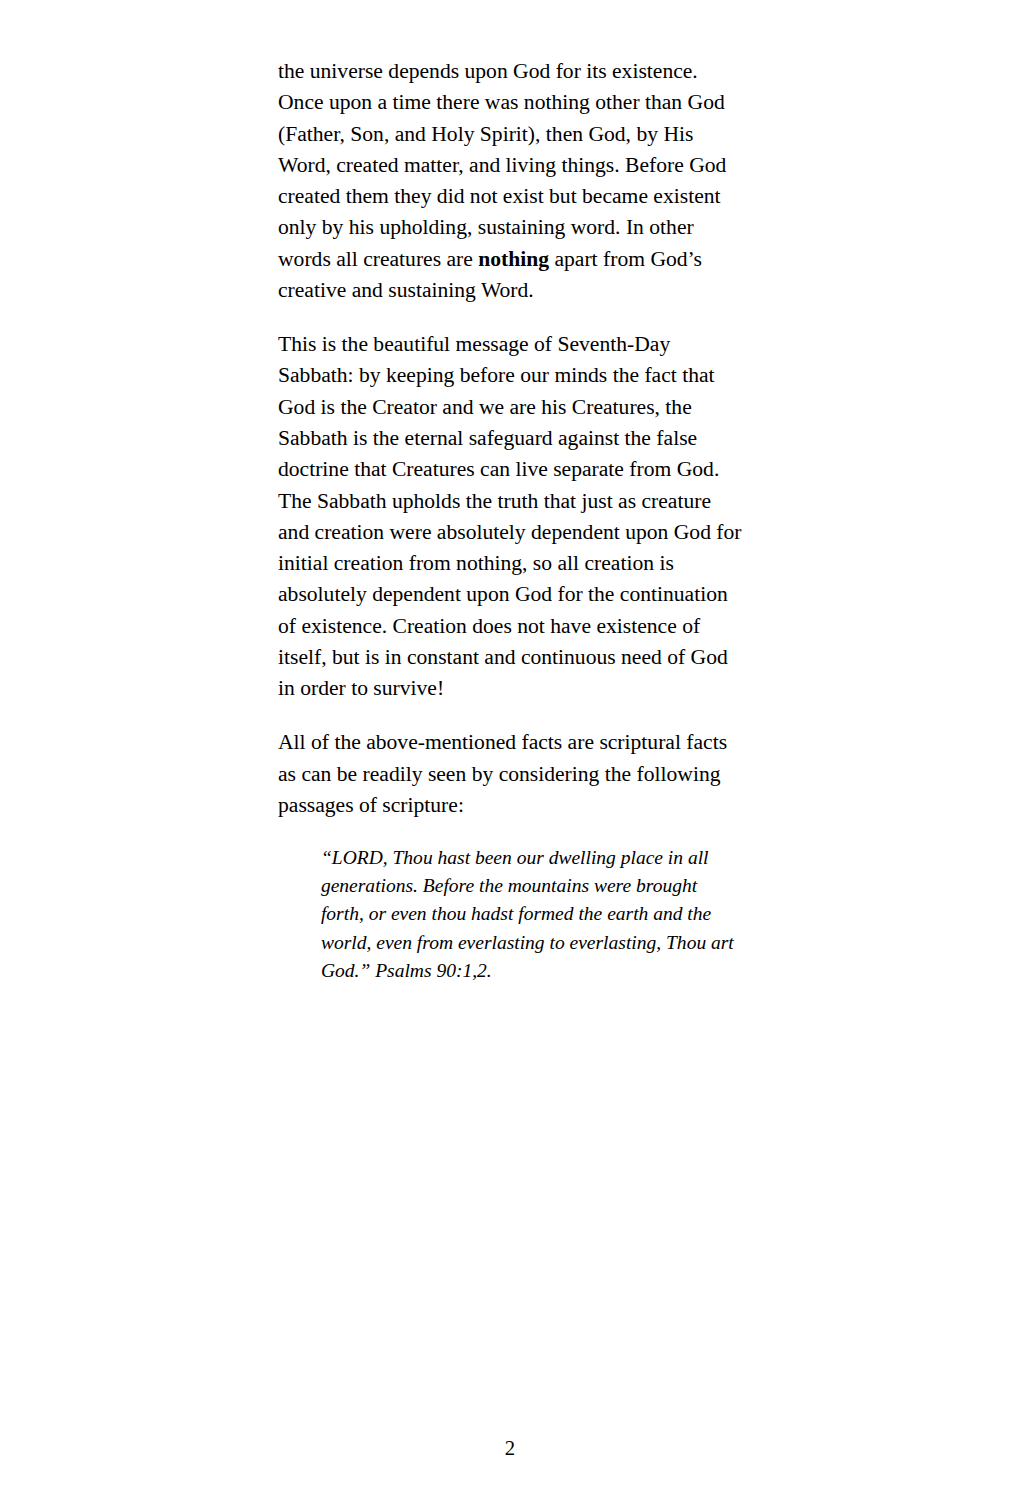the universe depends upon God for its existence. Once upon a time there was nothing other than God (Father, Son, and Holy Spirit), then God, by His Word, created matter, and living things. Before God created them they did not exist but became existent only by his upholding, sustaining word. In other words all creatures are nothing apart from God’s creative and sustaining Word.
This is the beautiful message of Seventh-Day Sabbath: by keeping before our minds the fact that God is the Creator and we are his Creatures, the Sabbath is the eternal safeguard against the false doctrine that Creatures can live separate from God. The Sabbath upholds the truth that just as creature and creation were absolutely dependent upon God for initial creation from nothing, so all creation is absolutely dependent upon God for the continuation of existence. Creation does not have existence of itself, but is in constant and continuous need of God in order to survive!
All of the above-mentioned facts are scriptural facts as can be readily seen by considering the following passages of scripture:
“LORD, Thou hast been our dwelling place in all generations. Before the mountains were brought forth, or even thou hadst formed the earth and the world, even from everlasting to everlasting, Thou art God.” Psalms 90:1,2.
2